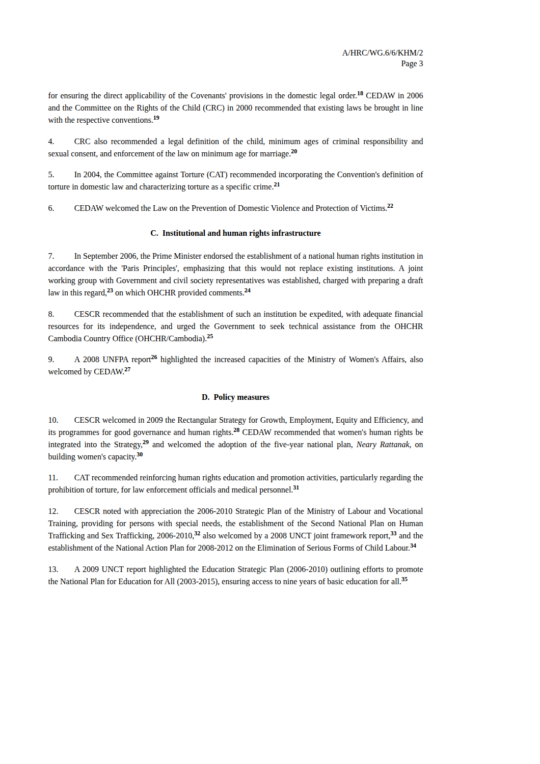A/HRC/WG.6/6/KHM/2
Page 3
for ensuring the direct applicability of the Covenants' provisions in the domestic legal order.18 CEDAW in 2006 and the Committee on the Rights of the Child (CRC) in 2000 recommended that existing laws be brought in line with the respective conventions.19
4. CRC also recommended a legal definition of the child, minimum ages of criminal responsibility and sexual consent, and enforcement of the law on minimum age for marriage.20
5. In 2004, the Committee against Torture (CAT) recommended incorporating the Convention's definition of torture in domestic law and characterizing torture as a specific crime.21
6. CEDAW welcomed the Law on the Prevention of Domestic Violence and Protection of Victims.22
C. Institutional and human rights infrastructure
7. In September 2006, the Prime Minister endorsed the establishment of a national human rights institution in accordance with the 'Paris Principles', emphasizing that this would not replace existing institutions. A joint working group with Government and civil society representatives was established, charged with preparing a draft law in this regard,23 on which OHCHR provided comments.24
8. CESCR recommended that the establishment of such an institution be expedited, with adequate financial resources for its independence, and urged the Government to seek technical assistance from the OHCHR Cambodia Country Office (OHCHR/Cambodia).25
9. A 2008 UNFPA report26 highlighted the increased capacities of the Ministry of Women's Affairs, also welcomed by CEDAW.27
D. Policy measures
10. CESCR welcomed in 2009 the Rectangular Strategy for Growth, Employment, Equity and Efficiency, and its programmes for good governance and human rights.28 CEDAW recommended that women's human rights be integrated into the Strategy,29 and welcomed the adoption of the five-year national plan, Neary Rattanak, on building women's capacity.30
11. CAT recommended reinforcing human rights education and promotion activities, particularly regarding the prohibition of torture, for law enforcement officials and medical personnel.31
12. CESCR noted with appreciation the 2006-2010 Strategic Plan of the Ministry of Labour and Vocational Training, providing for persons with special needs, the establishment of the Second National Plan on Human Trafficking and Sex Trafficking, 2006-2010,32 also welcomed by a 2008 UNCT joint framework report,33 and the establishment of the National Action Plan for 2008-2012 on the Elimination of Serious Forms of Child Labour.34
13. A 2009 UNCT report highlighted the Education Strategic Plan (2006-2010) outlining efforts to promote the National Plan for Education for All (2003-2015), ensuring access to nine years of basic education for all.35